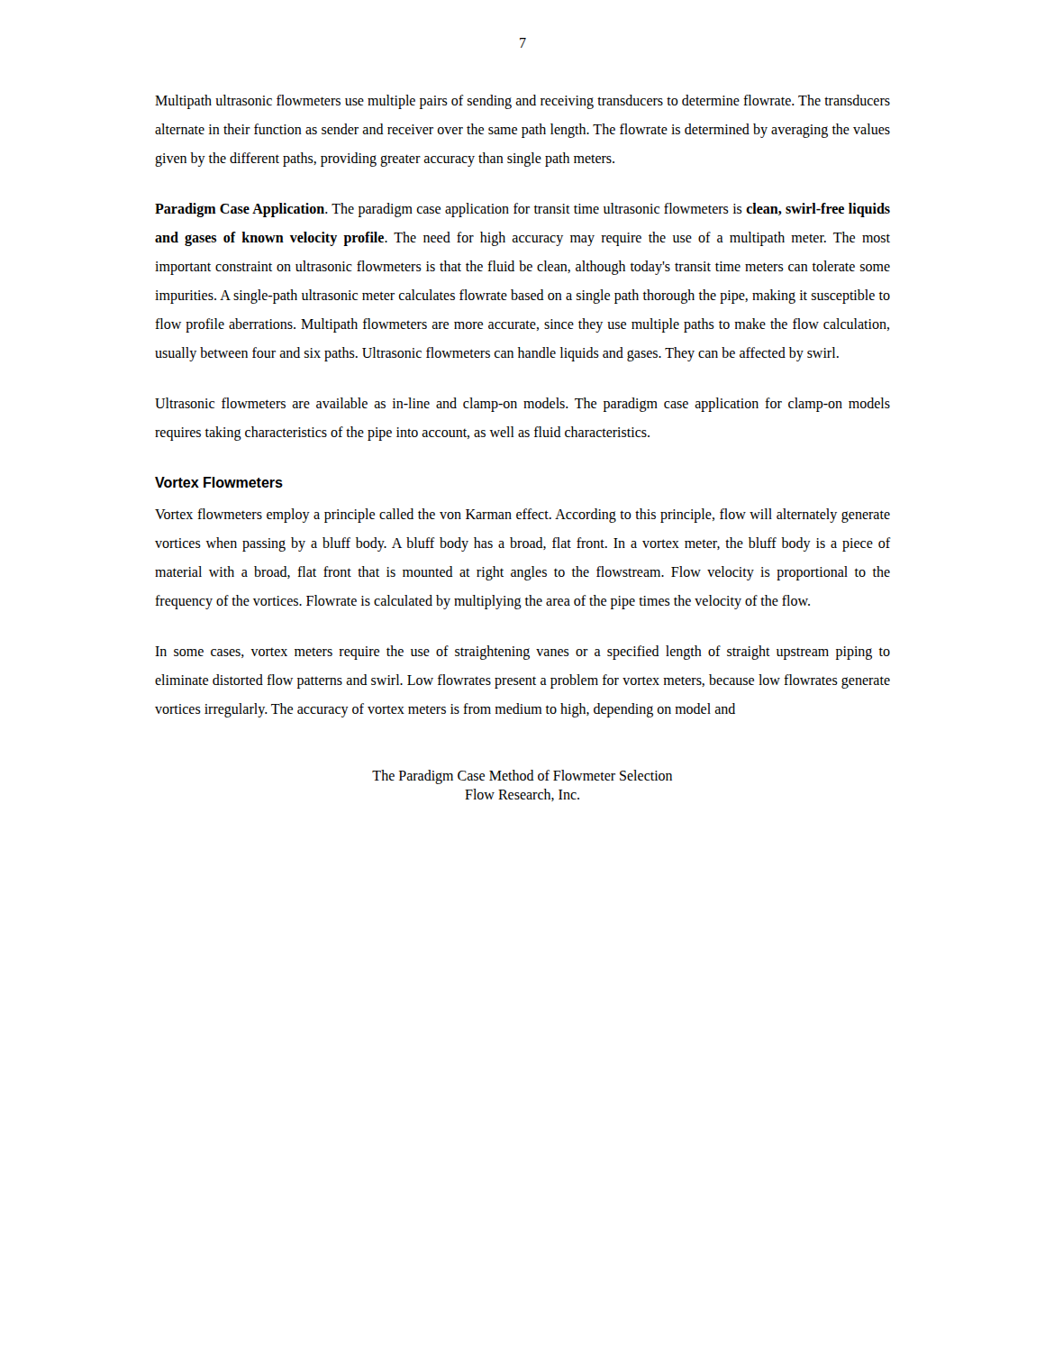7
Multipath ultrasonic flowmeters use multiple pairs of sending and receiving transducers to determine flowrate. The transducers alternate in their function as sender and receiver over the same path length. The flowrate is determined by averaging the values given by the different paths, providing greater accuracy than single path meters.
Paradigm Case Application. The paradigm case application for transit time ultrasonic flowmeters is clean, swirl-free liquids and gases of known velocity profile. The need for high accuracy may require the use of a multipath meter. The most important constraint on ultrasonic flowmeters is that the fluid be clean, although today's transit time meters can tolerate some impurities. A single-path ultrasonic meter calculates flowrate based on a single path thorough the pipe, making it susceptible to flow profile aberrations. Multipath flowmeters are more accurate, since they use multiple paths to make the flow calculation, usually between four and six paths. Ultrasonic flowmeters can handle liquids and gases. They can be affected by swirl.
Ultrasonic flowmeters are available as in-line and clamp-on models. The paradigm case application for clamp-on models requires taking characteristics of the pipe into account, as well as fluid characteristics.
Vortex Flowmeters
Vortex flowmeters employ a principle called the von Karman effect. According to this principle, flow will alternately generate vortices when passing by a bluff body. A bluff body has a broad, flat front. In a vortex meter, the bluff body is a piece of material with a broad, flat front that is mounted at right angles to the flowstream. Flow velocity is proportional to the frequency of the vortices. Flowrate is calculated by multiplying the area of the pipe times the velocity of the flow.
In some cases, vortex meters require the use of straightening vanes or a specified length of straight upstream piping to eliminate distorted flow patterns and swirl. Low flowrates present a problem for vortex meters, because low flowrates generate vortices irregularly. The accuracy of vortex meters is from medium to high, depending on model and
The Paradigm Case Method of Flowmeter Selection
Flow Research, Inc.